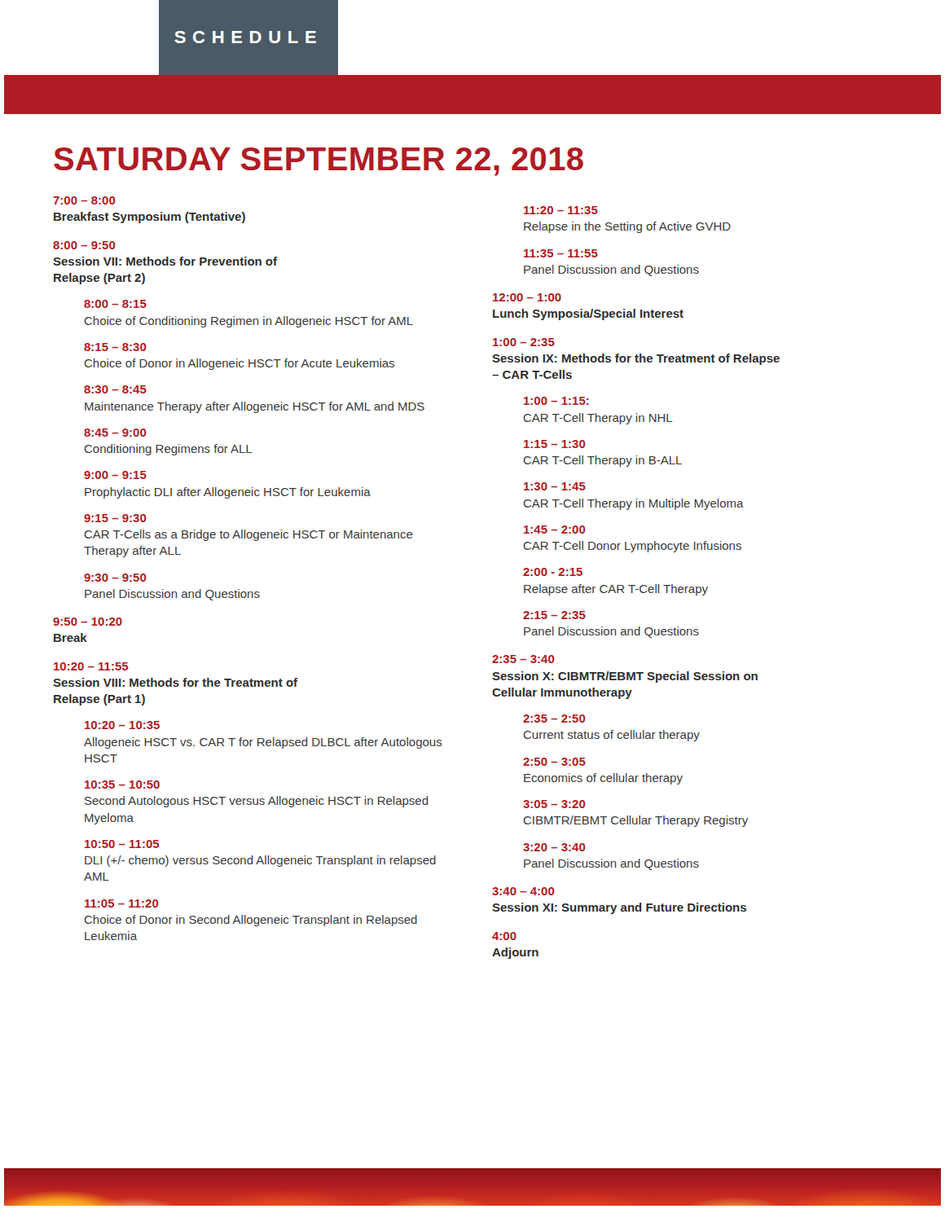Schedule
Saturday September 22, 2018
7:00 – 8:00
Breakfast Symposium (Tentative)
8:00 – 9:50
Session VII: Methods for Prevention of
Relapse (Part 2)
8:00 – 8:15
Choice of Conditioning Regimen in Allogeneic HSCT for AML
8:15 – 8:30
Choice of Donor in Allogeneic HSCT for Acute Leukemias
8:30 – 8:45
Maintenance Therapy after Allogeneic HSCT for AML and MDS
8:45 – 9:00
Conditioning Regimens for ALL
9:00 – 9:15
Prophylactic DLI after Allogeneic HSCT for Leukemia
9:15 – 9:30
CAR T-Cells as a Bridge to Allogeneic HSCT or Maintenance Therapy after ALL
9:30 – 9:50
Panel Discussion and Questions
9:50 – 10:20
Break
10:20 – 11:55
Session VIII: Methods for the Treatment of
Relapse (Part 1)
10:20 – 10:35
Allogeneic HSCT vs. CAR T for Relapsed DLBCL after Autologous HSCT
10:35 – 10:50
Second Autologous HSCT versus Allogeneic HSCT in Relapsed Myeloma
10:50 – 11:05
DLI (+/- chemo) versus Second Allogeneic Transplant in relapsed AML
11:05 – 11:20
Choice of Donor in Second Allogeneic Transplant in Relapsed Leukemia
11:20 – 11:35
Relapse in the Setting of Active GVHD
11:35 – 11:55
Panel Discussion and Questions
12:00 – 1:00
Lunch Symposia/Special Interest
1:00 – 2:35
Session IX: Methods for the Treatment of Relapse
– CAR T-Cells
1:00 – 1:15:
CAR T-Cell Therapy in NHL
1:15 – 1:30
CAR T-Cell Therapy in B-ALL
1:30 – 1:45
CAR T-Cell Therapy in Multiple Myeloma
1:45 – 2:00
CAR T-Cell Donor Lymphocyte Infusions
2:00 - 2:15
Relapse after CAR T-Cell Therapy
2:15 – 2:35
Panel Discussion and Questions
2:35 – 3:40
Session X: CIBMTR/EBMT Special Session on
Cellular Immunotherapy
2:35 – 2:50
Current status of cellular therapy
2:50 – 3:05
Economics of cellular therapy
3:05 – 3:20
CIBMTR/EBMT Cellular Therapy Registry
3:20 – 3:40
Panel Discussion and Questions
3:40 – 4:00
Session XI: Summary and Future Directions
4:00
Adjourn